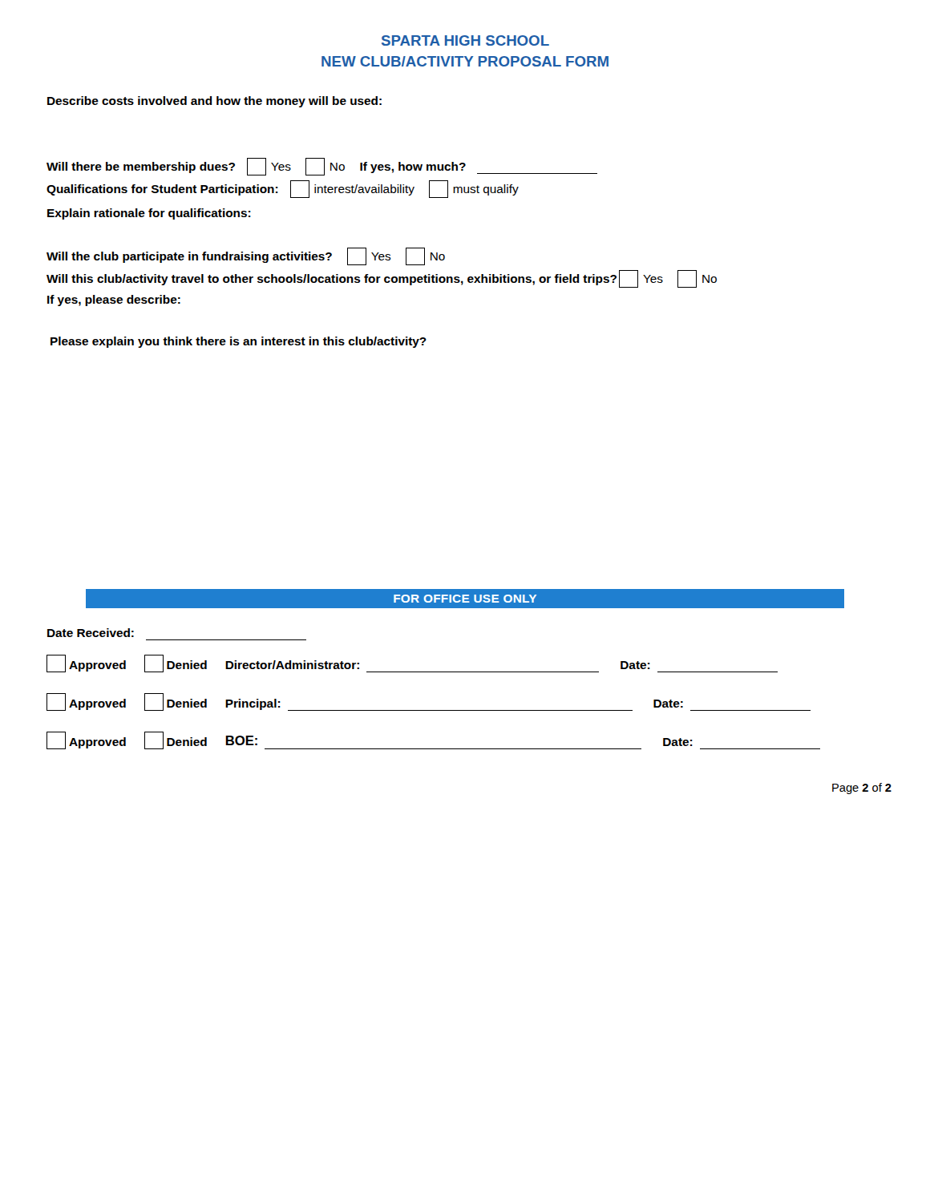SPARTA HIGH SCHOOL
NEW CLUB/ACTIVITY PROPOSAL FORM
Describe costs involved and how the money will be used:
Will there be membership dues? Yes No If yes, how much?
Qualifications for Student Participation: interest/availability must qualify
Explain rationale for qualifications:
Will the club participate in fundraising activities? Yes No
Will this club/activity travel to other schools/locations for competitions, exhibitions, or field trips? Yes No
If yes, please describe:
Please explain you think there is an interest in this club/activity?
FOR OFFICE USE ONLY
Date Received:
Approved Denied Director/Administrator: Date:
Approved Denied Principal: Date:
Approved Denied BOE: Date:
Page 2 of 2